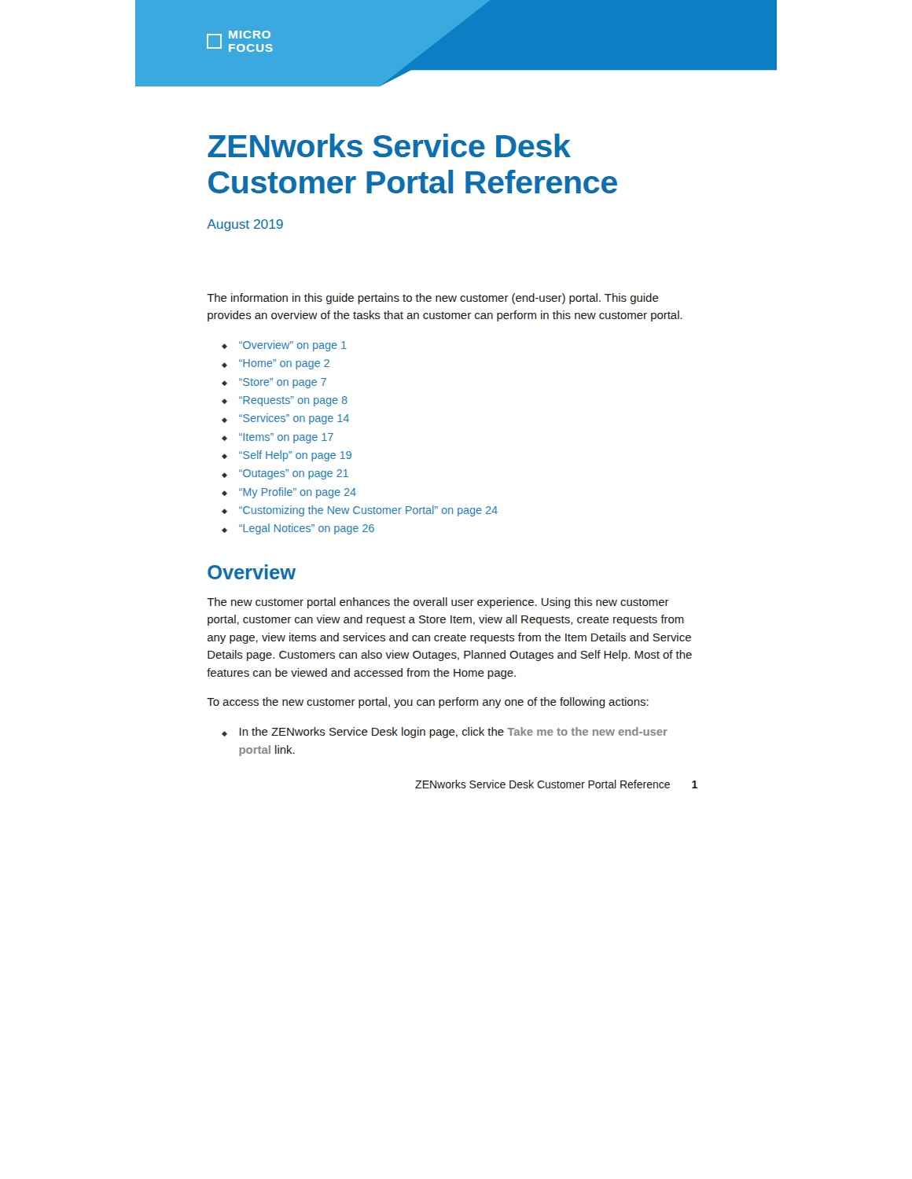MICRO
FOCUS
ZENworks Service Desk Customer Portal Reference
August 2019
The information in this guide pertains to the new customer (end-user) portal. This guide provides an overview of the tasks that an customer can perform in this new customer portal.
“Overview” on page 1
“Home” on page 2
“Store” on page 7
“Requests” on page 8
“Services” on page 14
“Items” on page 17
“Self Help” on page 19
“Outages” on page 21
“My Profile” on page 24
“Customizing the New Customer Portal” on page 24
“Legal Notices” on page 26
Overview
The new customer portal enhances the overall user experience. Using this new customer portal, customer can view and request a Store Item, view all Requests, create requests from any page, view items and services and can create requests from the Item Details and Service Details page. Customers can also view Outages, Planned Outages and Self Help. Most of the features can be viewed and accessed from the Home page.
To access the new customer portal, you can perform any one of the following actions:
In the ZENworks Service Desk login page, click the Take me to the new end-user portal link.
ZENworks Service Desk Customer Portal Reference1